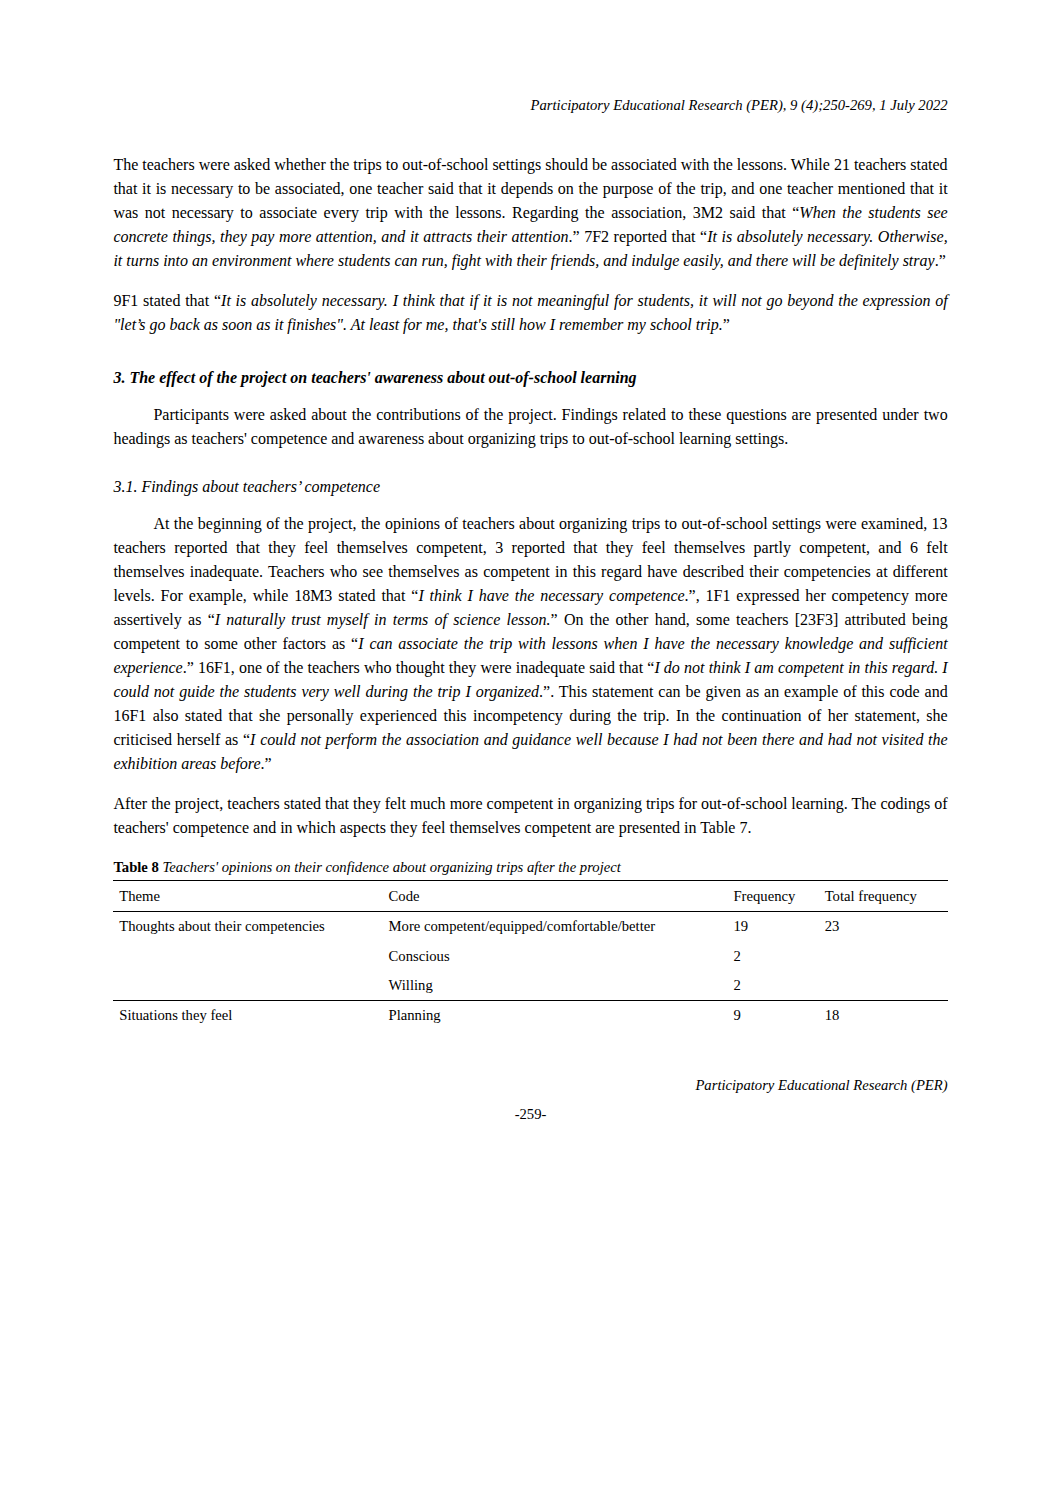Participatory Educational Research (PER), 9 (4);250-269, 1 July 2022
The teachers were asked whether the trips to out-of-school settings should be associated with the lessons. While 21 teachers stated that it is necessary to be associated, one teacher said that it depends on the purpose of the trip, and one teacher mentioned that it was not necessary to associate every trip with the lessons. Regarding the association, 3M2 said that “When the students see concrete things, they pay more attention, and it attracts their attention.” 7F2 reported that “It is absolutely necessary. Otherwise, it turns into an environment where students can run, fight with their friends, and indulge easily, and there will be definitely stray.”
9F1 stated that “It is absolutely necessary. I think that if it is not meaningful for students, it will not go beyond the expression of "let’s go back as soon as it finishes". At least for me, that's still how I remember my school trip.”
3. The effect of the project on teachers' awareness about out-of-school learning
Participants were asked about the contributions of the project. Findings related to these questions are presented under two headings as teachers' competence and awareness about organizing trips to out-of-school learning settings.
3.1. Findings about teachers’ competence
At the beginning of the project, the opinions of teachers about organizing trips to out-of-school settings were examined, 13 teachers reported that they feel themselves competent, 3 reported that they feel themselves partly competent, and 6 felt themselves inadequate. Teachers who see themselves as competent in this regard have described their competencies at different levels. For example, while 18M3 stated that “I think I have the necessary competence.”, 1F1 expressed her competency more assertively as “I naturally trust myself in terms of science lesson.” On the other hand, some teachers [23F3] attributed being competent to some other factors as “I can associate the trip with lessons when I have the necessary knowledge and sufficient experience.” 16F1, one of the teachers who thought they were inadequate said that “I do not think I am competent in this regard. I could not guide the students very well during the trip I organized.”. This statement can be given as an example of this code and 16F1 also stated that she personally experienced this incompetency during the trip. In the continuation of her statement, she criticised herself as “I could not perform the association and guidance well because I had not been there and had not visited the exhibition areas before.”
After the project, teachers stated that they felt much more competent in organizing trips for out-of-school learning. The codings of teachers' competence and in which aspects they feel themselves competent are presented in Table 7.
Table 8 Teachers' opinions on their confidence about organizing trips after the project
| Theme | Code | Frequency | Total frequency |
| --- | --- | --- | --- |
| Thoughts about their competencies | More competent/equipped/comfortable/better | 19 | 23 |
| Conscious | 2 |
| Willing | 2 |
| Situations they feel | Planning | 9 | 18 |
Participatory Educational Research (PER)
-259-